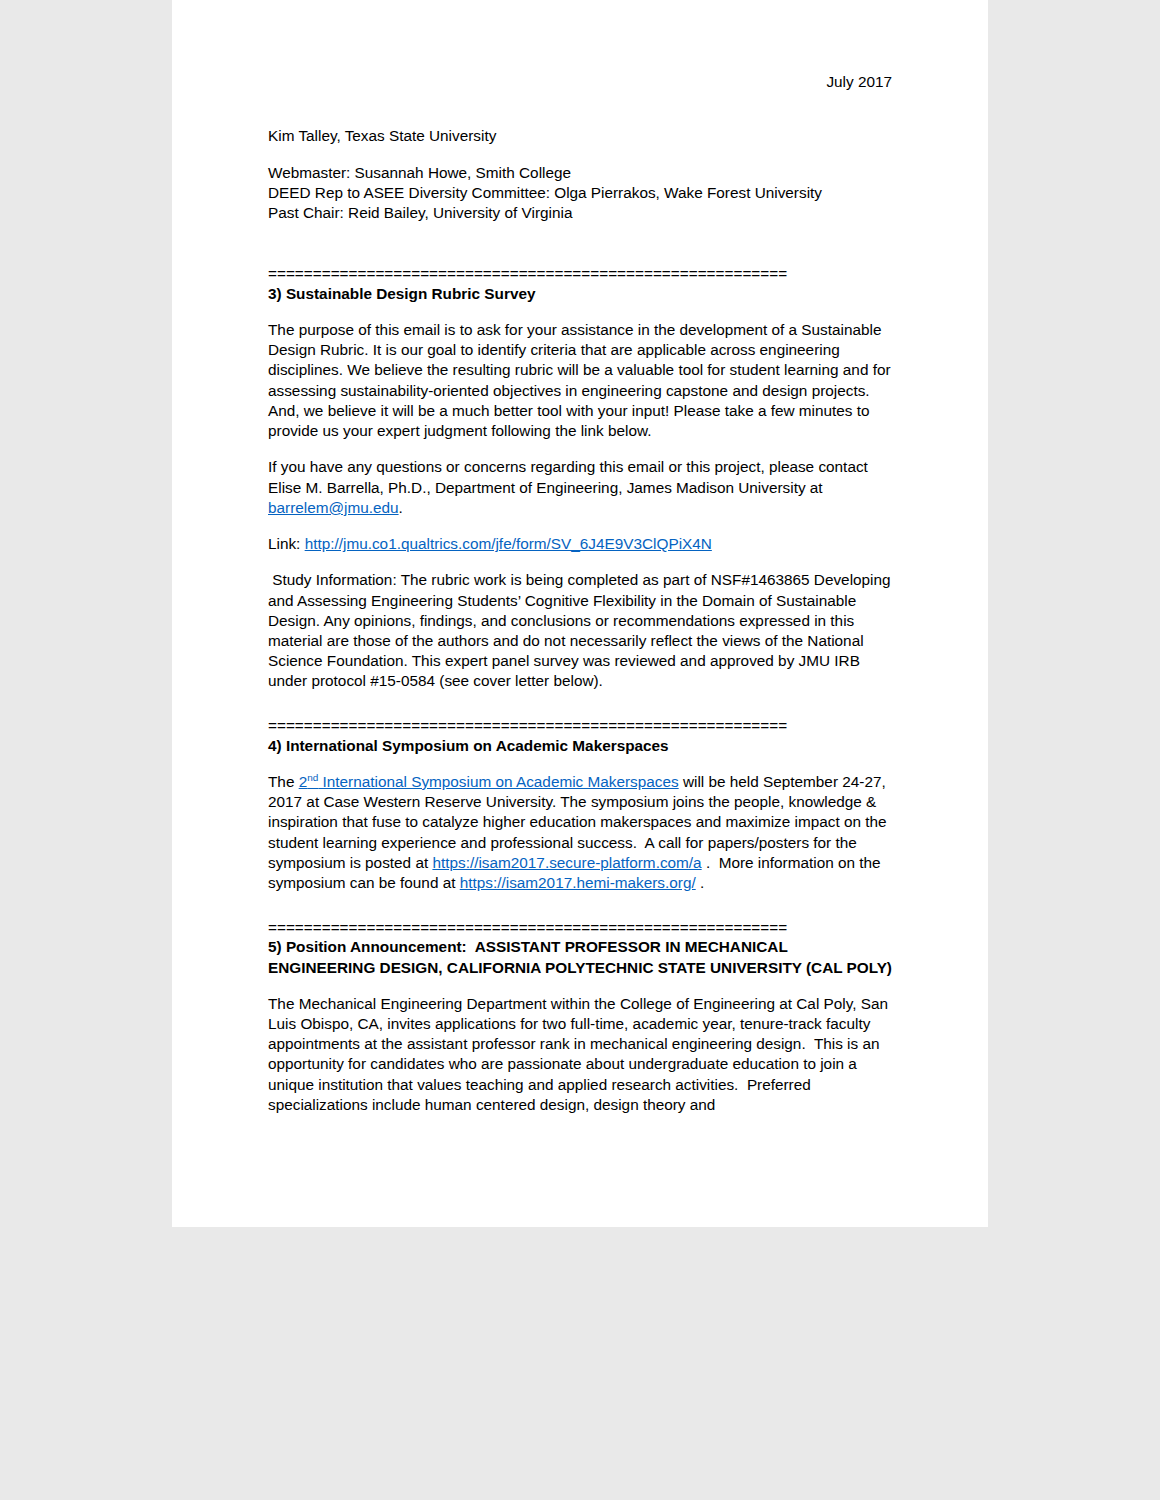July 2017
Kim Talley, Texas State University
Webmaster: Susannah Howe, Smith College
DEED Rep to ASEE Diversity Committee: Olga Pierrakos, Wake Forest University
Past Chair: Reid Bailey, University of Virginia
==========================================================
3) Sustainable Design Rubric Survey
The purpose of this email is to ask for your assistance in the development of a Sustainable Design Rubric. It is our goal to identify criteria that are applicable across engineering disciplines. We believe the resulting rubric will be a valuable tool for student learning and for assessing sustainability-oriented objectives in engineering capstone and design projects. And, we believe it will be a much better tool with your input! Please take a few minutes to provide us your expert judgment following the link below.
If you have any questions or concerns regarding this email or this project, please contact Elise M. Barrella, Ph.D., Department of Engineering, James Madison University at barrelem@jmu.edu.
Link: http://jmu.co1.qualtrics.com/jfe/form/SV_6J4E9V3ClQPiX4N
Study Information: The rubric work is being completed as part of NSF#1463865 Developing and Assessing Engineering Students’ Cognitive Flexibility in the Domain of Sustainable Design. Any opinions, findings, and conclusions or recommendations expressed in this material are those of the authors and do not necessarily reflect the views of the National Science Foundation. This expert panel survey was reviewed and approved by JMU IRB under protocol #15-0584 (see cover letter below).
==========================================================
4) International Symposium on Academic Makerspaces
The 2nd International Symposium on Academic Makerspaces will be held September 24-27, 2017 at Case Western Reserve University. The symposium joins the people, knowledge & inspiration that fuse to catalyze higher education makerspaces and maximize impact on the student learning experience and professional success. A call for papers/posters for the symposium is posted at https://isam2017.secure-platform.com/a . More information on the symposium can be found at https://isam2017.hemi-makers.org/ .
==========================================================
5) Position Announcement: ASSISTANT PROFESSOR IN MECHANICAL ENGINEERING DESIGN, CALIFORNIA POLYTECHNIC STATE UNIVERSITY (CAL POLY)
The Mechanical Engineering Department within the College of Engineering at Cal Poly, San Luis Obispo, CA, invites applications for two full-time, academic year, tenure-track faculty appointments at the assistant professor rank in mechanical engineering design. This is an opportunity for candidates who are passionate about undergraduate education to join a unique institution that values teaching and applied research activities. Preferred specializations include human centered design, design theory and